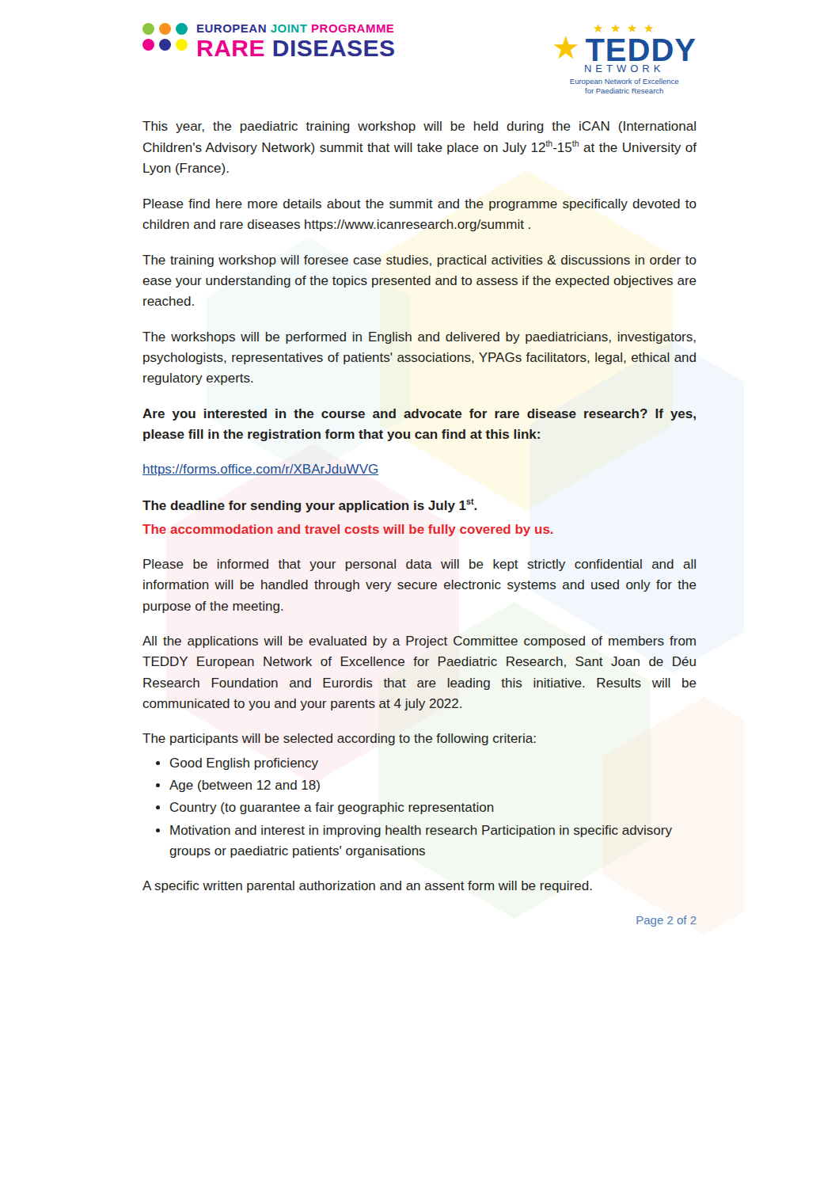EUROPEAN JOINT PROGRAMME
RARE DISEASES
★ ★ ★ ★
★ TEDDY
NETWORK
European Network of Excellence
for Paediatric Research
This year, the paediatric training workshop will be held during the iCAN (International Children's Advisory Network) summit that will take place on July 12th-15th at the University of Lyon (France).
Please find here more details about the summit and the programme specifically devoted to children and rare diseases https://www.icanresearch.org/summit .
The training workshop will foresee case studies, practical activities & discussions in order to ease your understanding of the topics presented and to assess if the expected objectives are reached.
The workshops will be performed in English and delivered by paediatricians, investigators, psychologists, representatives of patients' associations, YPAGs facilitators, legal, ethical and regulatory experts.
Are you interested in the course and advocate for rare disease research? If yes, please fill in the registration form that you can find at this link:
https://forms.office.com/r/XBArJduWVG
The deadline for sending your application is July 1st.
The accommodation and travel costs will be fully covered by us.
Please be informed that your personal data will be kept strictly confidential and all information will be handled through very secure electronic systems and used only for the purpose of the meeting.
All the applications will be evaluated by a Project Committee composed of members from TEDDY European Network of Excellence for Paediatric Research, Sant Joan de Déu Research Foundation and Eurordis that are leading this initiative. Results will be communicated to you and your parents at 4 july 2022.
The participants will be selected according to the following criteria:
Good English proficiency
Age (between 12 and 18)
Country (to guarantee a fair geographic representation
Motivation and interest in improving health research Participation in specific advisory groups or paediatric patients' organisations
A specific written parental authorization and an assent form will be required.
Page 2 of 2